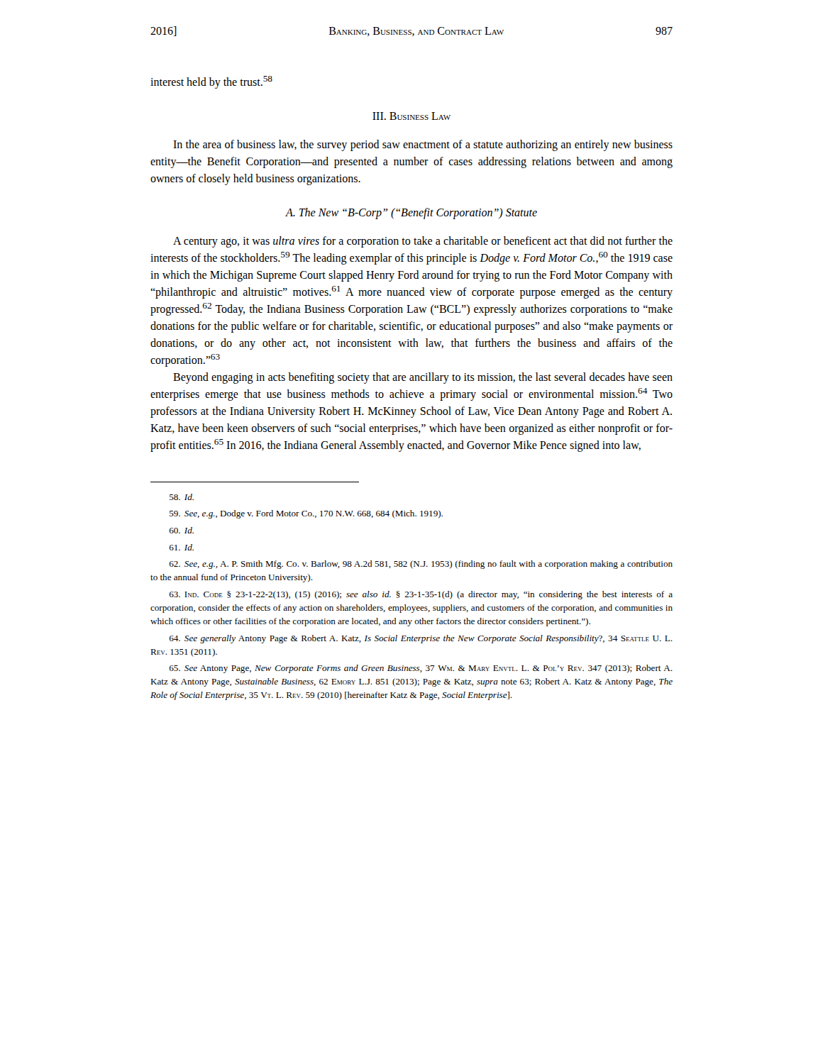2016] Banking, Business, and Contract Law 987
interest held by the trust.58
III. Business Law
In the area of business law, the survey period saw enactment of a statute authorizing an entirely new business entity—the Benefit Corporation—and presented a number of cases addressing relations between and among owners of closely held business organizations.
A. The New “B-Corp” (“Benefit Corporation”) Statute
A century ago, it was ultra vires for a corporation to take a charitable or beneficent act that did not further the interests of the stockholders.59 The leading exemplar of this principle is Dodge v. Ford Motor Co.,60 the 1919 case in which the Michigan Supreme Court slapped Henry Ford around for trying to run the Ford Motor Company with “philanthropic and altruistic” motives.61 A more nuanced view of corporate purpose emerged as the century progressed.62 Today, the Indiana Business Corporation Law (“BCL”) expressly authorizes corporations to “make donations for the public welfare or for charitable, scientific, or educational purposes” and also “make payments or donations, or do any other act, not inconsistent with law, that furthers the business and affairs of the corporation.”63
Beyond engaging in acts benefiting society that are ancillary to its mission, the last several decades have seen enterprises emerge that use business methods to achieve a primary social or environmental mission.64 Two professors at the Indiana University Robert H. McKinney School of Law, Vice Dean Antony Page and Robert A. Katz, have been keen observers of such “social enterprises,” which have been organized as either nonprofit or for-profit entities.65 In 2016, the Indiana General Assembly enacted, and Governor Mike Pence signed into law,
58. Id.
59. See, e.g., Dodge v. Ford Motor Co., 170 N.W. 668, 684 (Mich. 1919).
60. Id.
61. Id.
62. See, e.g., A. P. Smith Mfg. Co. v. Barlow, 98 A.2d 581, 582 (N.J. 1953) (finding no fault with a corporation making a contribution to the annual fund of Princeton University).
63. Ind. Code § 23-1-22-2(13), (15) (2016); see also id. § 23-1-35-1(d) (a director may, “in considering the best interests of a corporation, consider the effects of any action on shareholders, employees, suppliers, and customers of the corporation, and communities in which offices or other facilities of the corporation are located, and any other factors the director considers pertinent.”).
64. See generally Antony Page & Robert A. Katz, Is Social Enterprise the New Corporate Social Responsibility?, 34 Seattle U. L. Rev. 1351 (2011).
65. See Antony Page, New Corporate Forms and Green Business, 37 Wm. & Mary Envtl. L. & Pol’y Rev. 347 (2013); Robert A. Katz & Antony Page, Sustainable Business, 62 Emory L.J. 851 (2013); Page & Katz, supra note 63; Robert A. Katz & Antony Page, The Role of Social Enterprise, 35 Vt. L. Rev. 59 (2010) [hereinafter Katz & Page, Social Enterprise].